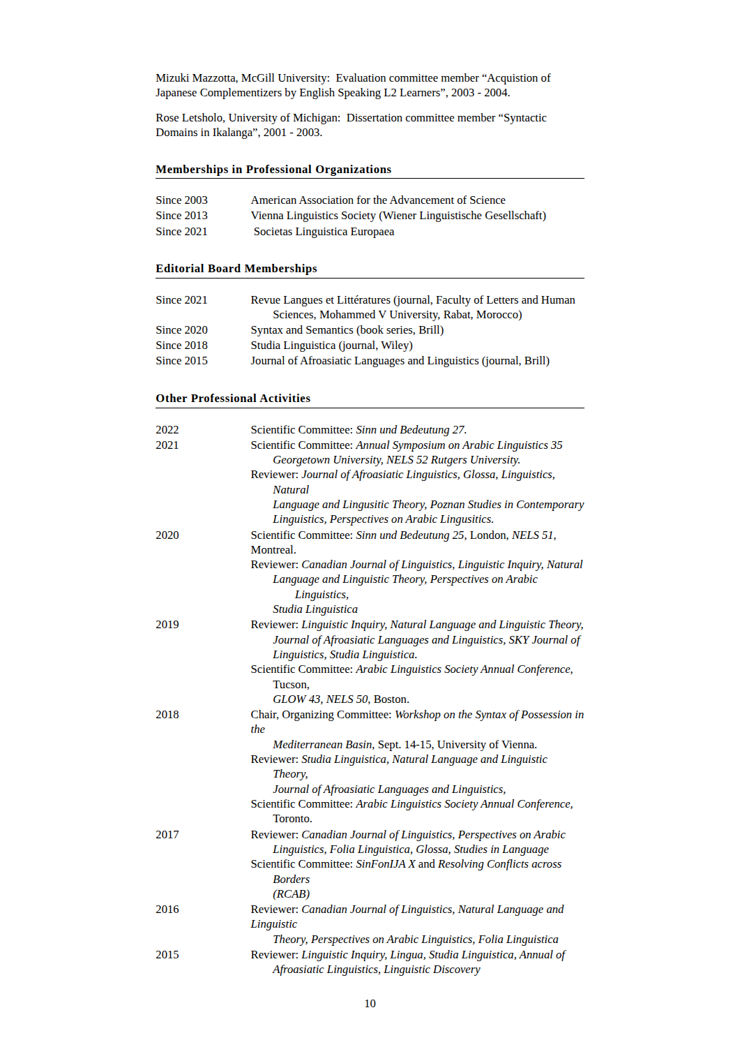Mizuki Mazzotta, McGill University: Evaluation committee member “Acquistion of Japanese Complementizers by English Speaking L2 Learners”, 2003 - 2004.
Rose Letsholo, University of Michigan: Dissertation committee member “Syntactic Domains in Ikalanga”, 2001 - 2003.
Memberships in Professional Organizations
| Since 2003 | American Association for the Advancement of Science |
| Since 2013 | Vienna Linguistics Society (Wiener Linguistische Gesellschaft) |
| Since 2021 | Societas Linguistica Europaea |
Editorial Board Memberships
| Since 2021 | Revue Langues et Littératures (journal, Faculty of Letters and Human Sciences, Mohammed V University, Rabat, Morocco) |
| Since 2020 | Syntax and Semantics (book series, Brill) |
| Since 2018 | Studia Linguistica (journal, Wiley) |
| Since 2015 | Journal of Afroasiatic Languages and Linguistics (journal, Brill) |
Other Professional Activities
| 2022 | Scientific Committee: Sinn und Bedeutung 27. |
| 2021 | Scientific Committee: Annual Symposium on Arabic Linguistics 35 Georgetown University, NELS 52 Rutgers University. Reviewer: Journal of Afroasiatic Linguistics, Glossa, Linguistics, Natural Language and Lingusitic Theory, Poznan Studies in Contemporary Linguistics, Perspectives on Arabic Lingusitics. |
| 2020 | Scientific Committee: Sinn und Bedeutung 25 , London, NELS 51 , Montreal. Reviewer: Canadian Journal of Linguistics, Linguistic Inquiry, Natural Language and Linguistic Theory, Perspectives on Arabic Linguistics, Studia Linguistica |
| 2019 | Reviewer: Linguistic Inquiry, Natural Language and Linguistic Theory, Journal of Afroasiatic Languages and Linguistics, SKY Journal of Linguistics, Studia Linguistica. Scientific Committee: Arabic Linguistics Society Annual Conference , Tucson, GLOW 43, NELS 50 , Boston. |
| 2018 | Chair, Organizing Committee: Workshop on the Syntax of Possession in the Mediterranean Basin , Sept. 14-15, University of Vienna. Reviewer: Studia Linguistica, Natural Language and Linguistic Theory, Journal of Afroasiatic Languages and Linguistics, Scientific Committee: Arabic Linguistics Society Annual Conference, Toronto. |
| 2017 | Reviewer: Canadian Journal of Linguistics, Perspectives on Arabic Linguistics, Folia Linguistica, Glossa, Studies in Language Scientific Committee: SinFonIJA X and Resolving Conflicts across Borders (RCAB) |
| 2016 | Reviewer: Canadian Journal of Linguistics, Natural Language and Linguistic Theory, Perspectives on Arabic Linguistics, Folia Linguistica |
| 2015 | Reviewer: Linguistic Inquiry, Lingua, Studia Linguistica, Annual of Afroasiatic Linguistics, Linguistic Discovery |
10